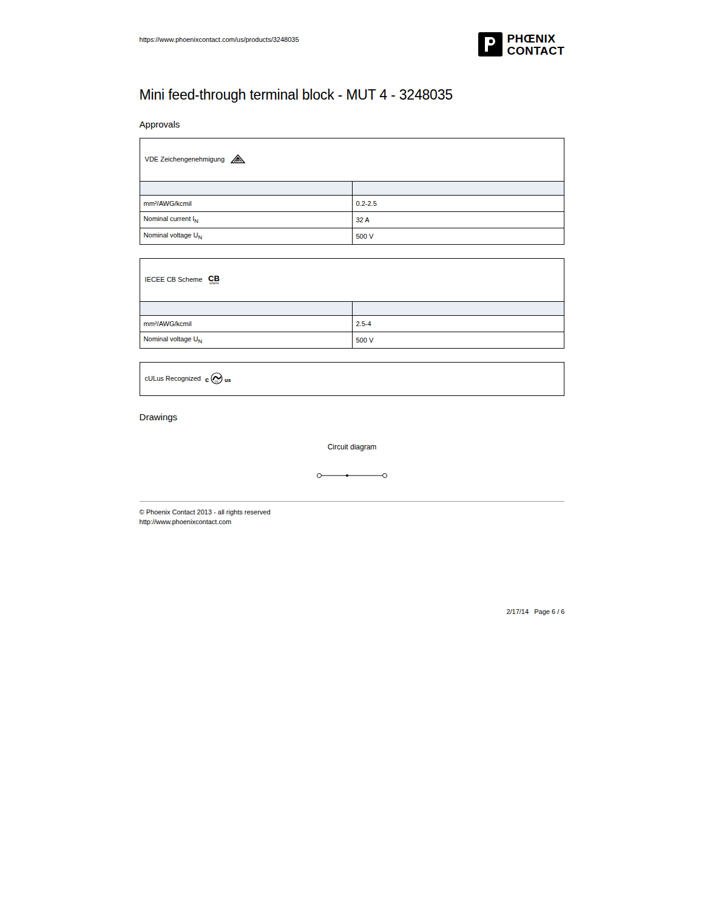https://www.phoenixcontact.com/us/products/3248035
PHŒNIX
CONTACT
Mini feed-through terminal block - MUT 4 - 3248035
Approvals
| VDE Zeichengenehmigung VDE |
| mm²/AWG/kcmil | 0.2-2.5 |
| Nominal current I N | 32 A |
| Nominal voltage U N | 500 V |
| IECEE CB Scheme CB scheme |
| mm²/AWG/kcmil | 2.5-4 |
| Nominal voltage U N | 500 V |
| cULus Recognized c UL us |
Drawings
Circuit diagram
© Phoenix Contact 2013 - all rights reserved
http://www.phoenixcontact.com
2/17/14 Page 6 / 6